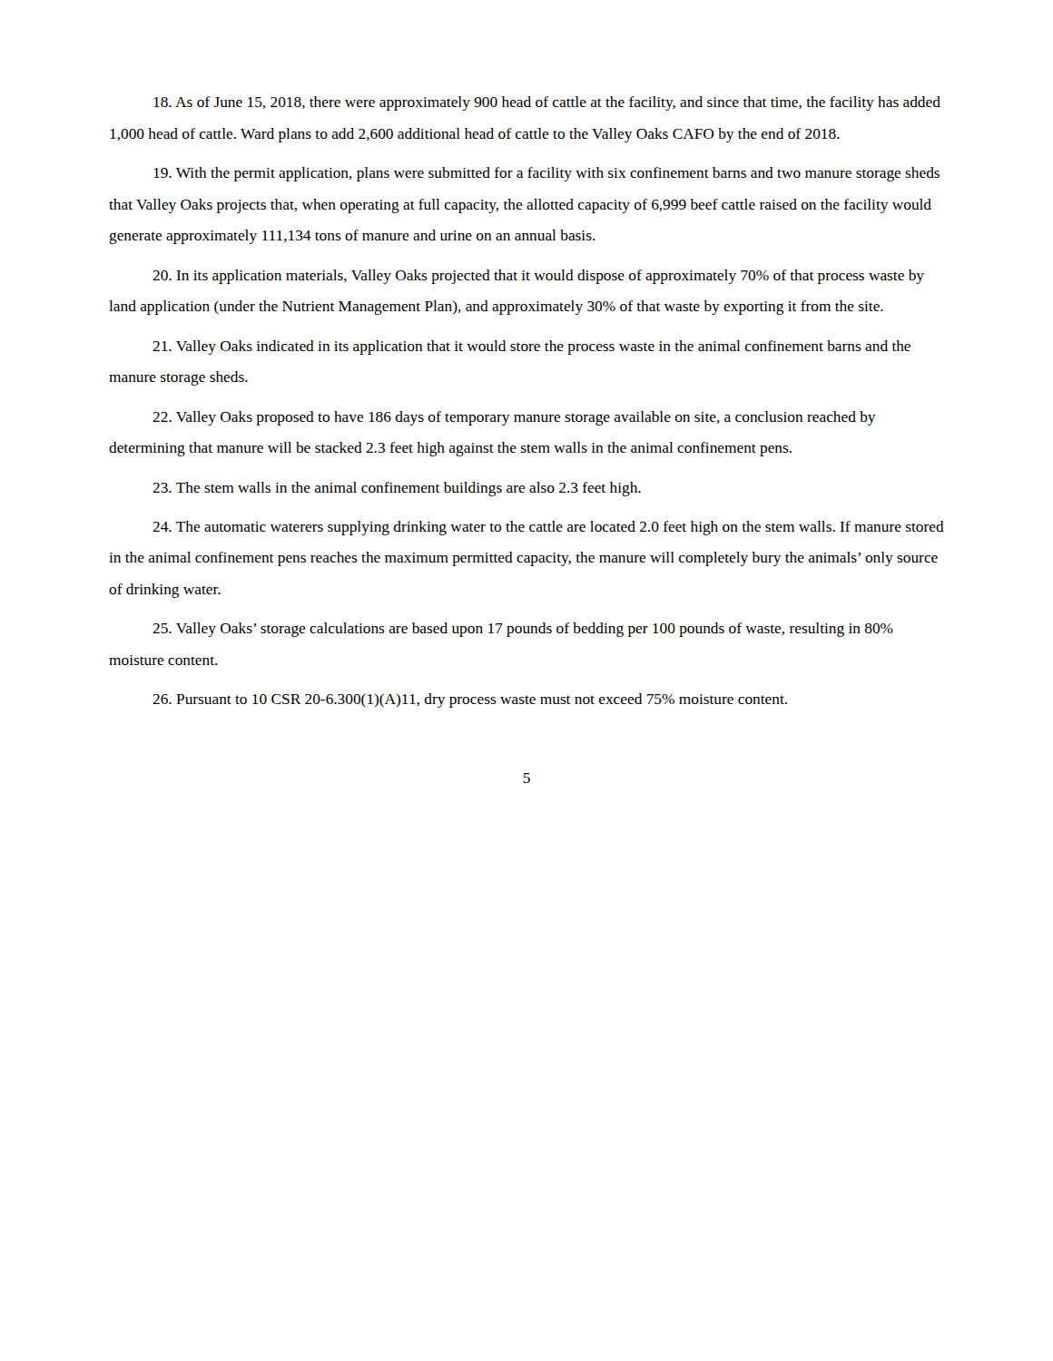18. As of June 15, 2018, there were approximately 900 head of cattle at the facility, and since that time, the facility has added 1,000 head of cattle. Ward plans to add 2,600 additional head of cattle to the Valley Oaks CAFO by the end of 2018.
19. With the permit application, plans were submitted for a facility with six confinement barns and two manure storage sheds that Valley Oaks projects that, when operating at full capacity, the allotted capacity of 6,999 beef cattle raised on the facility would generate approximately 111,134 tons of manure and urine on an annual basis.
20. In its application materials, Valley Oaks projected that it would dispose of approximately 70% of that process waste by land application (under the Nutrient Management Plan), and approximately 30% of that waste by exporting it from the site.
21. Valley Oaks indicated in its application that it would store the process waste in the animal confinement barns and the manure storage sheds.
22. Valley Oaks proposed to have 186 days of temporary manure storage available on site, a conclusion reached by determining that manure will be stacked 2.3 feet high against the stem walls in the animal confinement pens.
23. The stem walls in the animal confinement buildings are also 2.3 feet high.
24. The automatic waterers supplying drinking water to the cattle are located 2.0 feet high on the stem walls. If manure stored in the animal confinement pens reaches the maximum permitted capacity, the manure will completely bury the animals’ only source of drinking water.
25. Valley Oaks’ storage calculations are based upon 17 pounds of bedding per 100 pounds of waste, resulting in 80% moisture content.
26. Pursuant to 10 CSR 20-6.300(1)(A)11, dry process waste must not exceed 75% moisture content.
5